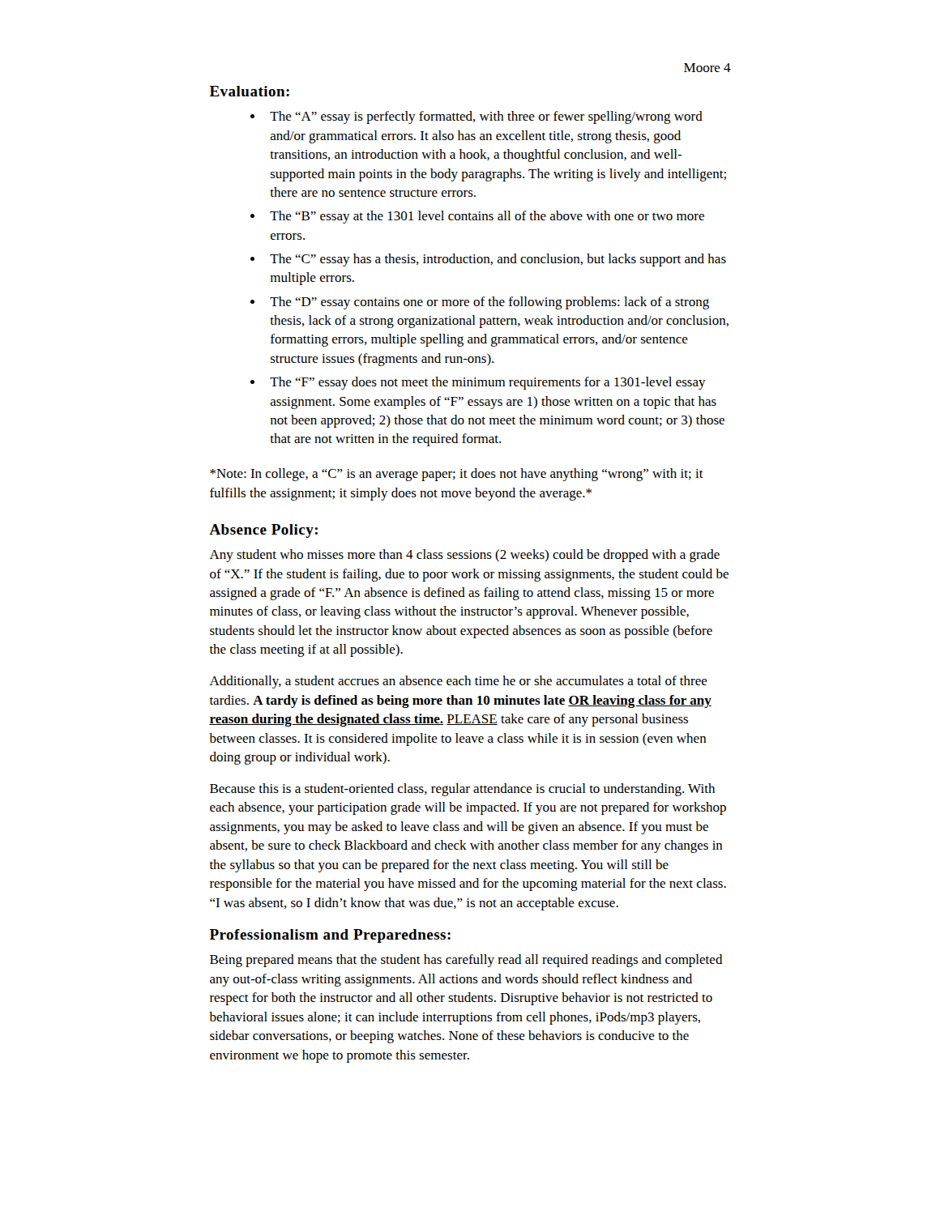Moore 4
Evaluation:
The “A” essay is perfectly formatted, with three or fewer spelling/wrong word and/or grammatical errors. It also has an excellent title, strong thesis, good transitions, an introduction with a hook, a thoughtful conclusion, and well-supported main points in the body paragraphs. The writing is lively and intelligent; there are no sentence structure errors.
The “B” essay at the 1301 level contains all of the above with one or two more errors.
The “C” essay has a thesis, introduction, and conclusion, but lacks support and has multiple errors.
The “D” essay contains one or more of the following problems: lack of a strong thesis, lack of a strong organizational pattern, weak introduction and/or conclusion, formatting errors, multiple spelling and grammatical errors, and/or sentence structure issues (fragments and run-ons).
The “F” essay does not meet the minimum requirements for a 1301-level essay assignment. Some examples of “F” essays are 1) those written on a topic that has not been approved; 2) those that do not meet the minimum word count; or 3) those that are not written in the required format.
*Note: In college, a “C” is an average paper; it does not have anything “wrong” with it; it fulfills the assignment; it simply does not move beyond the average.*
Absence Policy:
Any student who misses more than 4 class sessions (2 weeks) could be dropped with a grade of “X.” If the student is failing, due to poor work or missing assignments, the student could be assigned a grade of “F.” An absence is defined as failing to attend class, missing 15 or more minutes of class, or leaving class without the instructor’s approval. Whenever possible, students should let the instructor know about expected absences as soon as possible (before the class meeting if at all possible).
Additionally, a student accrues an absence each time he or she accumulates a total of three tardies. A tardy is defined as being more than 10 minutes late OR leaving class for any reason during the designated class time. PLEASE take care of any personal business between classes. It is considered impolite to leave a class while it is in session (even when doing group or individual work).
Because this is a student-oriented class, regular attendance is crucial to understanding. With each absence, your participation grade will be impacted. If you are not prepared for workshop assignments, you may be asked to leave class and will be given an absence. If you must be absent, be sure to check Blackboard and check with another class member for any changes in the syllabus so that you can be prepared for the next class meeting. You will still be responsible for the material you have missed and for the upcoming material for the next class. “I was absent, so I didn’t know that was due,” is not an acceptable excuse.
Professionalism and Preparedness:
Being prepared means that the student has carefully read all required readings and completed any out-of-class writing assignments. All actions and words should reflect kindness and respect for both the instructor and all other students. Disruptive behavior is not restricted to behavioral issues alone; it can include interruptions from cell phones, iPods/mp3 players, sidebar conversations, or beeping watches. None of these behaviors is conducive to the environment we hope to promote this semester.